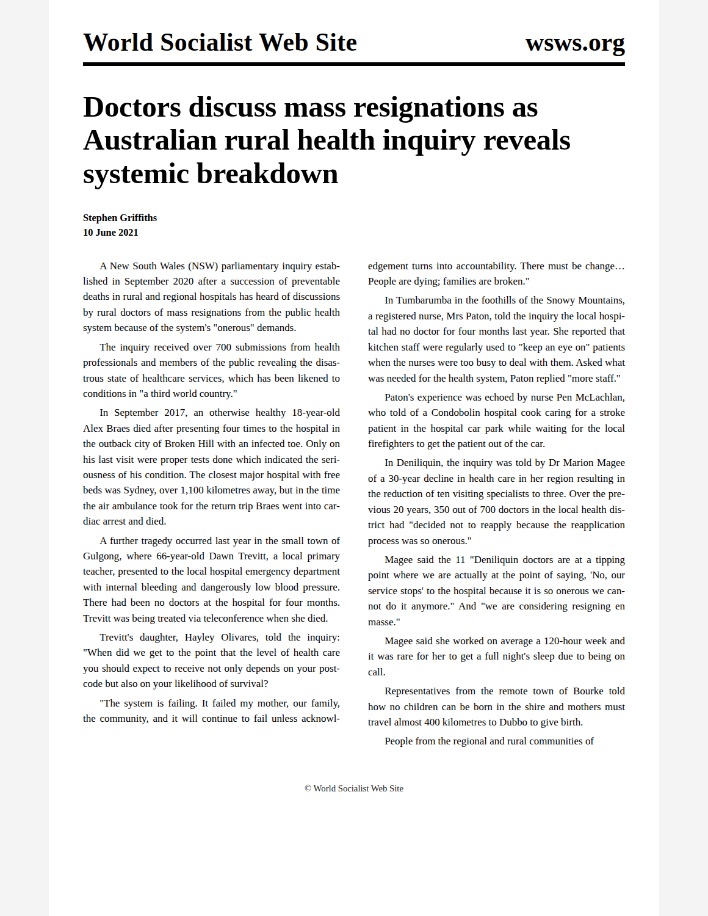World Socialist Web Site
wsws.org
Doctors discuss mass resignations as Australian rural health inquiry reveals systemic breakdown
Stephen Griffiths 10 June 2021
A New South Wales (NSW) parliamentary inquiry established in September 2020 after a succession of preventable deaths in rural and regional hospitals has heard of discussions by rural doctors of mass resignations from the public health system because of the system's "onerous" demands.
The inquiry received over 700 submissions from health professionals and members of the public revealing the disastrous state of healthcare services, which has been likened to conditions in "a third world country."
In September 2017, an otherwise healthy 18-year-old Alex Braes died after presenting four times to the hospital in the outback city of Broken Hill with an infected toe. Only on his last visit were proper tests done which indicated the seriousness of his condition. The closest major hospital with free beds was Sydney, over 1,100 kilometres away, but in the time the air ambulance took for the return trip Braes went into cardiac arrest and died.
A further tragedy occurred last year in the small town of Gulgong, where 66-year-old Dawn Trevitt, a local primary teacher, presented to the local hospital emergency department with internal bleeding and dangerously low blood pressure. There had been no doctors at the hospital for four months. Trevitt was being treated via teleconference when she died.
Trevitt's daughter, Hayley Olivares, told the inquiry: "When did we get to the point that the level of health care you should expect to receive not only depends on your postcode but also on your likelihood of survival?
"The system is failing. It failed my mother, our family, the community, and it will continue to fail unless acknowledgement turns into accountability. There must be change… People are dying; families are broken."
In Tumbarumba in the foothills of the Snowy Mountains, a registered nurse, Mrs Paton, told the inquiry the local hospital had no doctor for four months last year. She reported that kitchen staff were regularly used to "keep an eye on" patients when the nurses were too busy to deal with them. Asked what was needed for the health system, Paton replied "more staff."
Paton's experience was echoed by nurse Pen McLachlan, who told of a Condobolin hospital cook caring for a stroke patient in the hospital car park while waiting for the local firefighters to get the patient out of the car.
In Deniliquin, the inquiry was told by Dr Marion Magee of a 30-year decline in health care in her region resulting in the reduction of ten visiting specialists to three. Over the previous 20 years, 350 out of 700 doctors in the local health district had "decided not to reapply because the reapplication process was so onerous."
Magee said the 11 "Deniliquin doctors are at a tipping point where we are actually at the point of saying, 'No, our service stops' to the hospital because it is so onerous we cannot do it anymore." And "we are considering resigning en masse."
Magee said she worked on average a 120-hour week and it was rare for her to get a full night's sleep due to being on call.
Representatives from the remote town of Bourke told how no children can be born in the shire and mothers must travel almost 400 kilometres to Dubbo to give birth.
People from the regional and rural communities of
© World Socialist Web Site